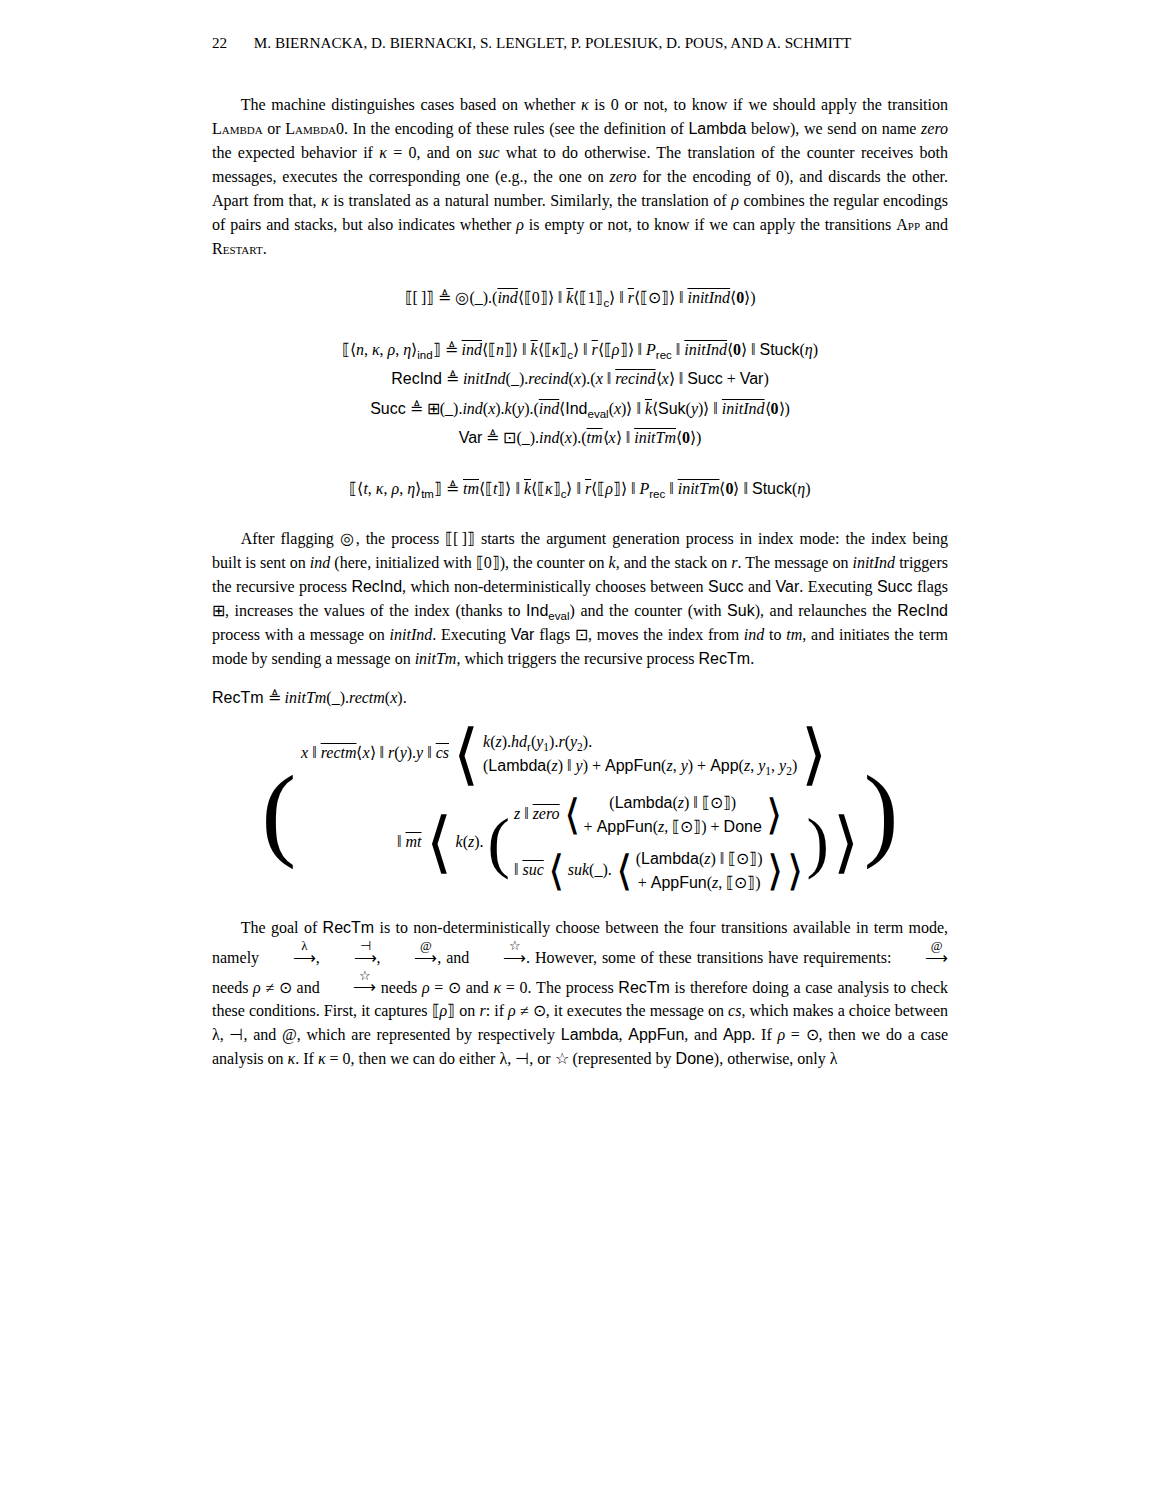22 M. BIERNACKA, D. BIERNACKI, S. LENGLET, P. POLESIUK, D. POUS, AND A. SCHMITT
The machine distinguishes cases based on whether κ is 0 or not, to know if we should apply the transition Lambda or Lambda0. In the encoding of these rules (see the definition of Lambda below), we send on name zero the expected behavior if κ = 0, and on suc what to do otherwise. The translation of the counter receives both messages, executes the corresponding one (e.g., the one on zero for the encoding of 0), and discards the other. Apart from that, κ is translated as a natural number. Similarly, the translation of ρ combines the regular encodings of pairs and stacks, but also indicates whether ρ is empty or not, to know if we can apply the transitions App and Restart.
⟦[ ]⟧ ◎(_).(ind⟨⟦0⟧⟩ ‖ k⟨⟦1⟧c⟩ ‖ r⟨⟦⊙⟧⟩ ‖ initInd⟨0⟩)
⟦⟨n, κ, ρ, η⟩ind⟧ ind⟨⟦n⟧⟩ ‖ k⟨⟦κ⟧c⟩ ‖ r⟨⟦ρ⟧⟩ ‖ Prec ‖ initInd⟨0⟩ ‖ Stuck(η) RecInd initInd(_).recind(x).(x ‖ recind⟨x⟩ ‖ Succ + Var) Succ ⊞(_).ind(x).k(y).(ind⟨Indeval(x)⟩ ‖ k⟨Suk(y)⟩ ‖ initInd⟨0⟩) Var ⊡(_).ind(x).(tm⟨x⟩ ‖ initTm⟨0⟩)
⟦⟨t, κ, ρ, η⟩tm⟧ tm⟨⟦t⟧⟩ ‖ k⟨⟦κ⟧c⟩ ‖ r⟨⟦ρ⟧⟩ ‖ Prec ‖ initTm⟨0⟩ ‖ Stuck(η)
After flagging ◎, the process ⟦[ ]⟧ starts the argument generation process in index mode: the index being built is sent on ind (here, initialized with ⟦0⟧), the counter on k, and the stack on r. The message on initInd triggers the recursive process RecInd, which non-deterministically chooses between Succ and Var. Executing Succ flags ⊞, increases the values of the index (thanks to Indeval) and the counter (with Suk), and relaunches the RecInd process with a message on initInd. Executing Var flags ⊡, moves the index from ind to tm, and initiates the term mode by sending a message on initTm, which triggers the recursive process RecTm.
RecTm initTm(_).rectm(x).
| ( | x ‖ rectm ⟨ x ⟩ ‖ r ( y ). y ‖ cs ⟨ k ( z ). hd r ( y 1 ). r ( y 2 ). ( Lambda ( z ) ‖ y ) + AppFun ( z , y ) + App ( z , y 1 , y 2 ) ⟩ ‖ mt ⟨ k ( z ). ( z ‖ zero ⟨ ( Lambda ( z ) ‖ ⟦⊙⟧) + AppFun ( z , ⟦⊙⟧) + Done ⟩ ‖ suc ⟨ suk ( _ ). ⟨ ( Lambda ( z ) ‖ ⟦⊙⟧) + AppFun ( z , ⟦⊙⟧) ⟩ ⟩ ) ⟩ | ) |
The goal of RecTm is to non-deterministically choose between the four transitions available in term mode, namely λ⟶, ⊣⟶, @⟶, and ☆⟶. However, some of these transitions have requirements: @⟶ needs ρ ≠ ⊙ and ☆⟶ needs ρ = ⊙ and κ = 0. The process RecTm is therefore doing a case analysis to check these conditions. First, it captures ⟦ρ⟧ on r: if ρ ≠ ⊙, it executes the message on cs, which makes a choice between λ, ⊣, and @, which are represented by respectively Lambda, AppFun, and App. If ρ = ⊙, then we do a case analysis on κ. If κ = 0, then we can do either λ, ⊣, or ☆ (represented by Done), otherwise, only λ